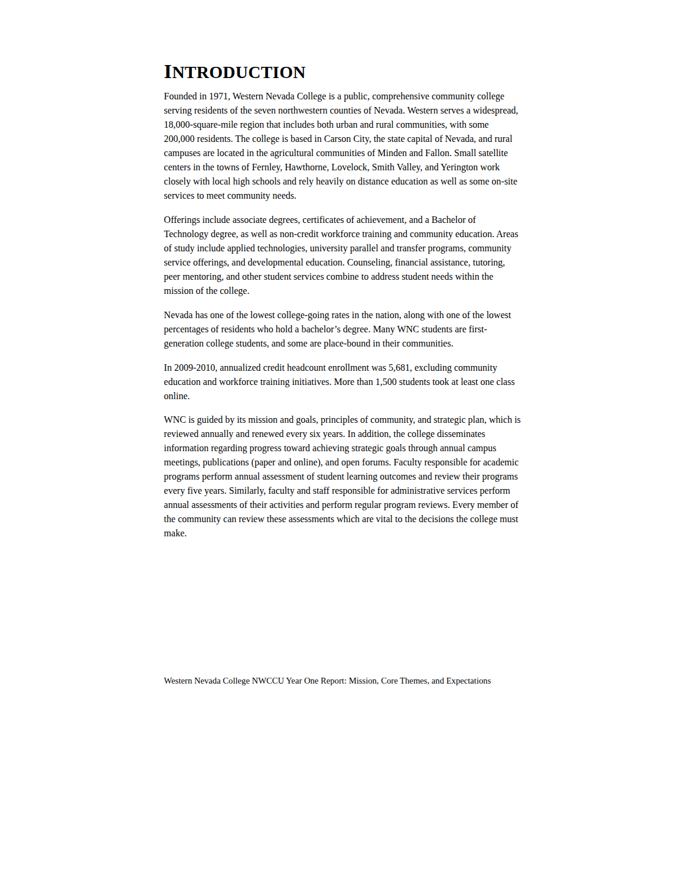INTRODUCTION
Founded in 1971, Western Nevada College is a public, comprehensive community college serving residents of the seven northwestern counties of Nevada. Western serves a widespread, 18,000-square-mile region that includes both urban and rural communities, with some 200,000 residents. The college is based in Carson City, the state capital of Nevada, and rural campuses are located in the agricultural communities of Minden and Fallon. Small satellite centers in the towns of Fernley, Hawthorne, Lovelock, Smith Valley, and Yerington work closely with local high schools and rely heavily on distance education as well as some on-site services to meet community needs.
Offerings include associate degrees, certificates of achievement, and a Bachelor of Technology degree, as well as non-credit workforce training and community education. Areas of study include applied technologies, university parallel and transfer programs, community service offerings, and developmental education. Counseling, financial assistance, tutoring, peer mentoring, and other student services combine to address student needs within the mission of the college.
Nevada has one of the lowest college-going rates in the nation, along with one of the lowest percentages of residents who hold a bachelor’s degree. Many WNC students are first-generation college students, and some are place-bound in their communities.
In 2009-2010, annualized credit headcount enrollment was 5,681, excluding community education and workforce training initiatives. More than 1,500 students took at least one class online.
WNC is guided by its mission and goals, principles of community, and strategic plan, which is reviewed annually and renewed every six years. In addition, the college disseminates information regarding progress toward achieving strategic goals through annual campus meetings, publications (paper and online), and open forums. Faculty responsible for academic programs perform annual assessment of student learning outcomes and review their programs every five years. Similarly, faculty and staff responsible for administrative services perform annual assessments of their activities and perform regular program reviews. Every member of the community can review these assessments which are vital to the decisions the college must make.
Western Nevada College NWCCU Year One Report: Mission, Core Themes, and Expectations